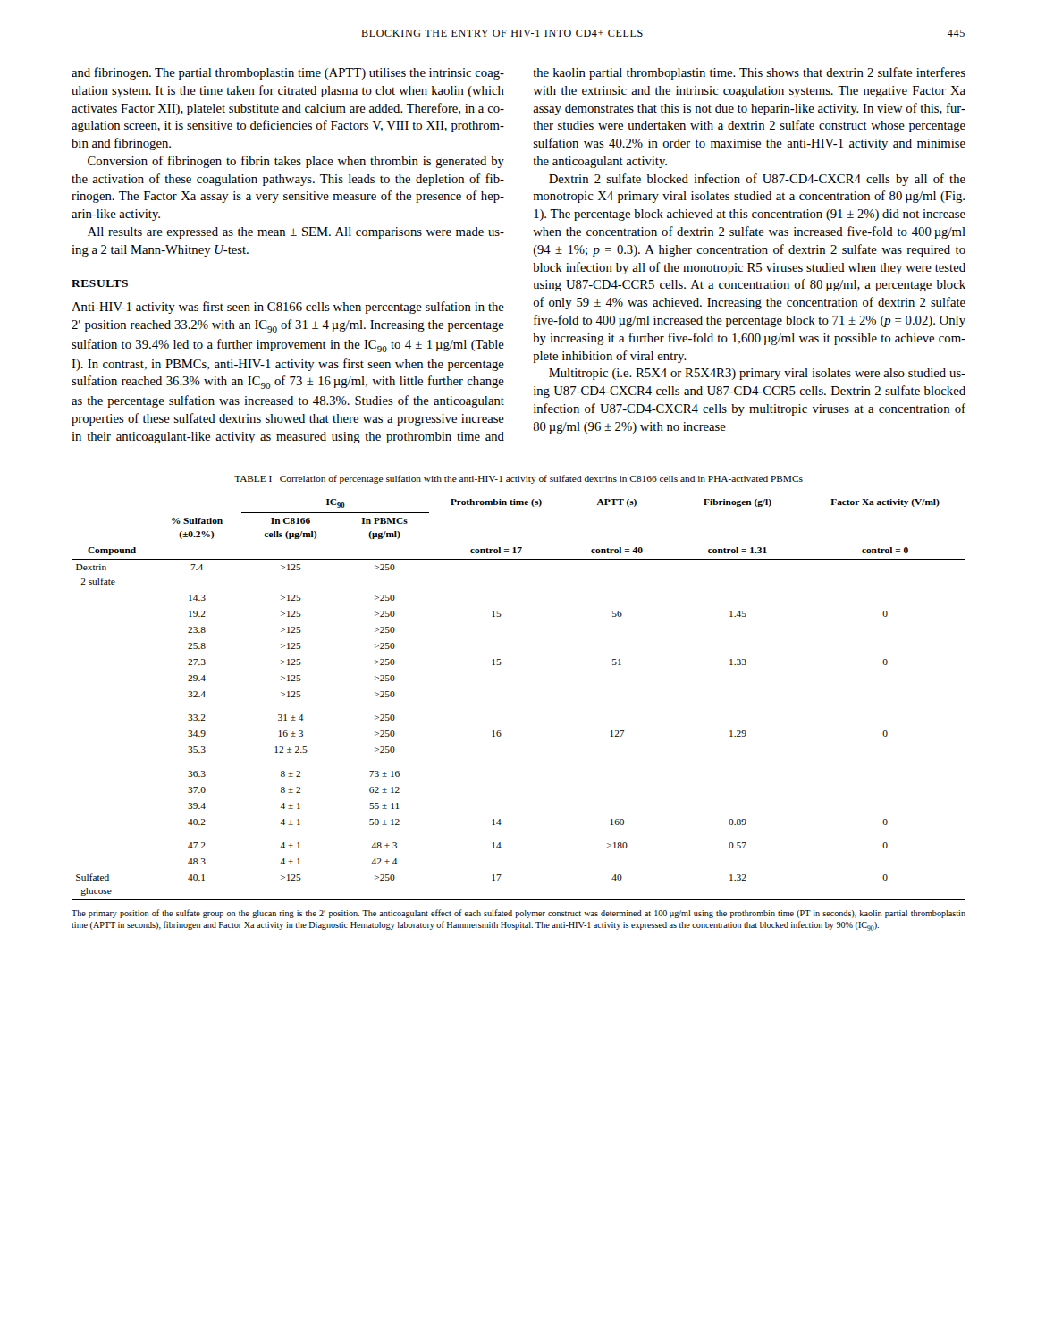BLOCKING THE ENTRY OF HIV-1 INTO CD4+ CELLS
445
and fibrinogen. The partial thromboplastin time (APTT) utilises the intrinsic coagulation system. It is the time taken for citrated plasma to clot when kaolin (which activates Factor XII), platelet substitute and calcium are added. Therefore, in a coagulation screen, it is sensitive to deficiencies of Factors V, VIII to XII, prothrombin and fibrinogen.
Conversion of fibrinogen to fibrin takes place when thrombin is generated by the activation of these coagulation pathways. This leads to the depletion of fibrinogen. The Factor Xa assay is a very sensitive measure of the presence of heparin-like activity.
All results are expressed as the mean ± SEM. All comparisons were made using a 2 tail Mann-Whitney U-test.
RESULTS
Anti-HIV-1 activity was first seen in C8166 cells when percentage sulfation in the 2′ position reached 33.2% with an IC90 of 31 ± 4 µg/ml. Increasing the percentage sulfation to 39.4% led to a further improvement in the IC90 to 4 ± 1 µg/ml (Table I). In contrast, in PBMCs, anti-HIV-1 activity was first seen when the percentage sulfation reached 36.3% with an IC90 of 73 ± 16 µg/ml, with little further change as the percentage sulfation was increased to 48.3%. Studies of the anticoagulant properties of these sulfated dextrins showed that there was a progressive increase in their anticoagulant-like activity as measured using the prothrombin time and the kaolin partial thromboplastin time. This shows that dextrin 2 sulfate interferes with the extrinsic and the intrinsic coagulation systems. The negative Factor Xa assay demonstrates that this is not due to heparin-like activity. In view of this, further studies were undertaken with a dextrin 2 sulfate construct whose percentage sulfation was 40.2% in order to maximise the anti-HIV-1 activity and minimise the anticoagulant activity.
Dextrin 2 sulfate blocked infection of U87-CD4-CXCR4 cells by all of the monotropic X4 primary viral isolates studied at a concentration of 80 µg/ml (Fig. 1). The percentage block achieved at this concentration (91 ± 2%) did not increase when the concentration of dextrin 2 sulfate was increased five-fold to 400 µg/ml (94 ± 1%; p = 0.3). A higher concentration of dextrin 2 sulfate was required to block infection by all of the monotropic R5 viruses studied when they were tested using U87-CD4-CCR5 cells. At a concentration of 80 µg/ml, a percentage block of only 59 ± 4% was achieved. Increasing the concentration of dextrin 2 sulfate five-fold to 400 µg/ml increased the percentage block to 71 ± 2% (p = 0.02). Only by increasing it a further five-fold to 1,600 µg/ml was it possible to achieve complete inhibition of viral entry.
Multitropic (i.e. R5X4 or R5X4R3) primary viral isolates were also studied using U87-CD4-CXCR4 cells and U87-CD4-CCR5 cells. Dextrin 2 sulfate blocked infection of U87-CD4-CXCR4 cells by multitropic viruses at a concentration of 80 µg/ml (96 ± 2%) with no increase
TABLE I Correlation of percentage sulfation with the anti-HIV-1 activity of sulfated dextrins in C8166 cells and in PHA-activated PBMCs
| | | IC 90 | Prothrombin time (s) | APTT (s) | Fibrinogen (g/l) | Factor Xa activity (V/ml) |
| --- | --- | --- | --- | --- | --- | --- |
| | % Sulfation (±0.2%) | In C8166 cells (µg/ml) | In PBMCs (µg/ml) | | | | |
| Compound | | | | control = 17 | control = 40 | control = 1.31 | control = 0 |
| Dextrin 2 sulfate | 7.4 | >125 | >250 | | | | |
| | 14.3 | >125 | >250 | | | | |
| | 19.2 | >125 | >250 | 15 | 56 | 1.45 | 0 |
| | 23.8 | >125 | >250 | | | | |
| | 25.8 | >125 | >250 | | | | |
| | 27.3 | >125 | >250 | 15 | 51 | 1.33 | 0 |
| | 29.4 | >125 | >250 | | | | |
| | 32.4 | >125 | >250 | | | | |
| | 33.2 | 31 ± 4 | >250 | | | | |
| | 34.9 | 16 ± 3 | >250 | 16 | 127 | 1.29 | 0 |
| | 35.3 | 12 ± 2.5 | >250 | | | | |
| | 36.3 | 8 ± 2 | 73 ± 16 | | | | |
| | 37.0 | 8 ± 2 | 62 ± 12 | | | | |
| | 39.4 | 4 ± 1 | 55 ± 11 | | | | |
| | 40.2 | 4 ± 1 | 50 ± 12 | 14 | 160 | 0.89 | 0 |
| | 47.2 | 4 ± 1 | 48 ± 3 | 14 | >180 | 0.57 | 0 |
| | 48.3 | 4 ± 1 | 42 ± 4 | | | | |
| Sulfated glucose | 40.1 | >125 | >250 | 17 | 40 | 1.32 | 0 |
The primary position of the sulfate group on the glucan ring is the 2′ position. The anticoagulant effect of each sulfated polymer construct was determined at 100 µg/ml using the prothrombin time (PT in seconds), kaolin partial thromboplastin time (APTT in seconds), fibrinogen and Factor Xa activity in the Diagnostic Hematology laboratory of Hammersmith Hospital. The anti-HIV-1 activity is expressed as the concentration that blocked infection by 90% (IC90).